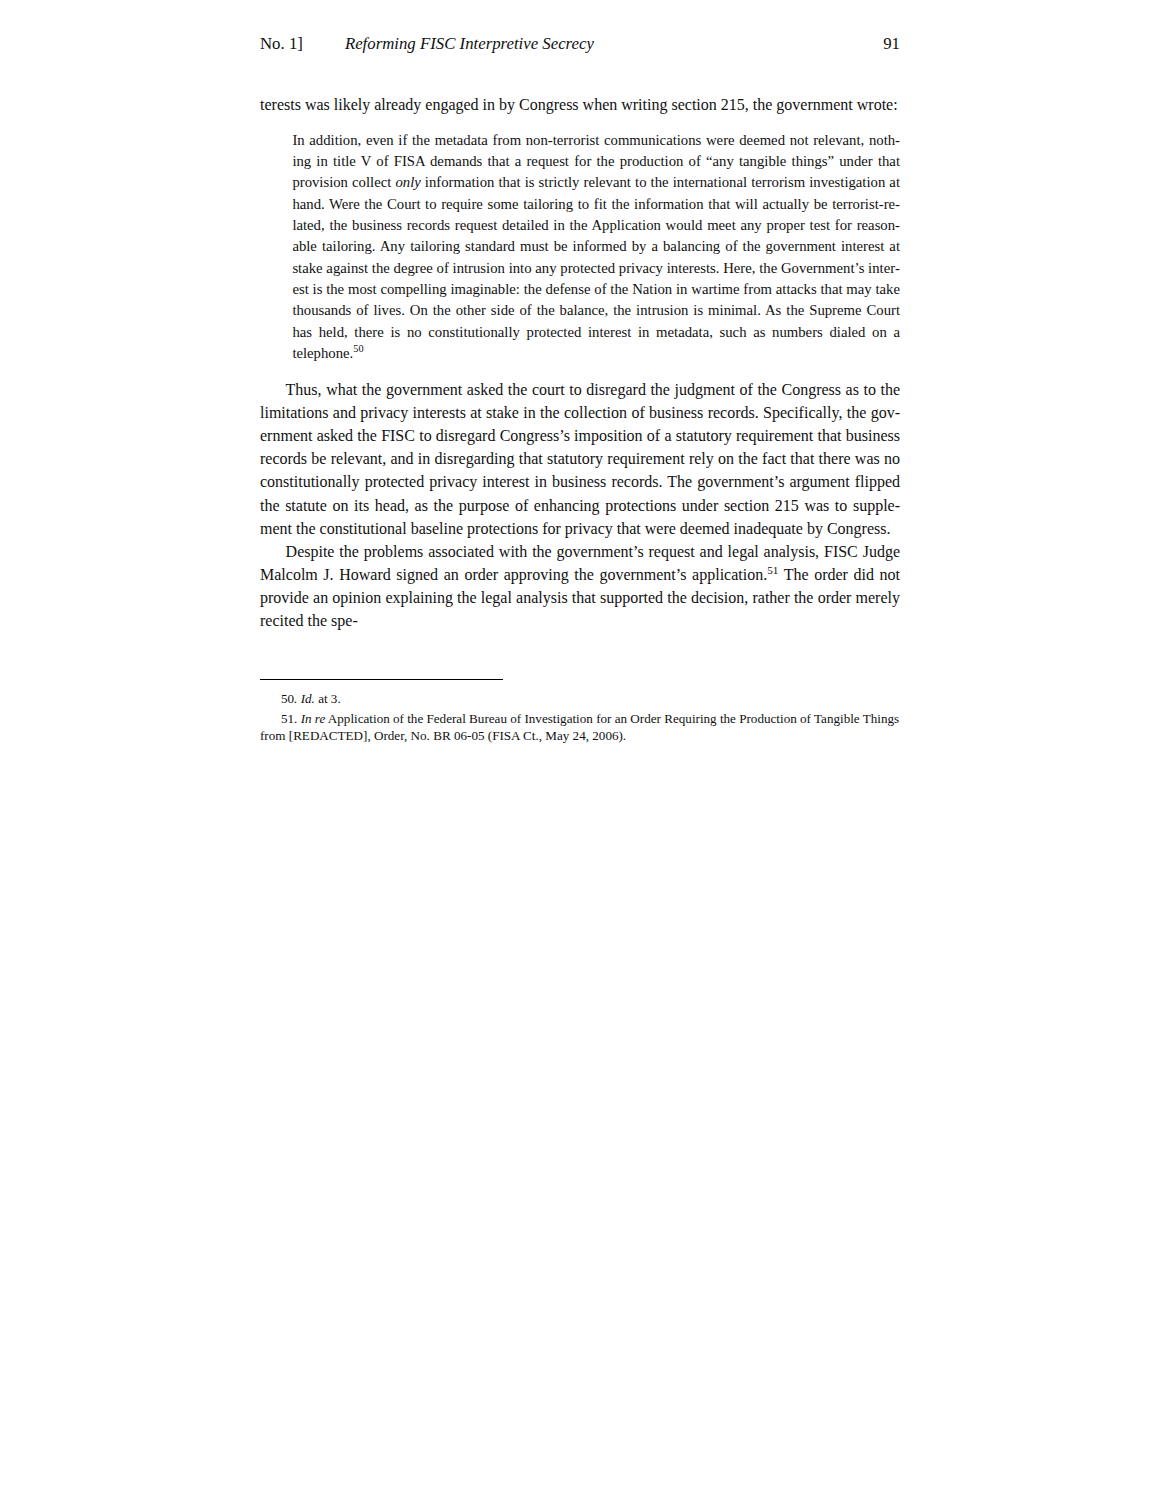No. 1] Reforming FISC Interpretive Secrecy 91
terests was likely already engaged in by Congress when writing section 215, the government wrote:
In addition, even if the metadata from non-terrorist communications were deemed not relevant, nothing in title V of FISA demands that a request for the production of “any tangible things” under that provision collect only information that is strictly relevant to the international terrorism investigation at hand. Were the Court to require some tailoring to fit the information that will actually be terrorist-related, the business records request detailed in the Application would meet any proper test for reasonable tailoring. Any tailoring standard must be informed by a balancing of the government interest at stake against the degree of intrusion into any protected privacy interests. Here, the Government’s interest is the most compelling imaginable: the defense of the Nation in wartime from attacks that may take thousands of lives. On the other side of the balance, the intrusion is minimal. As the Supreme Court has held, there is no constitutionally protected interest in metadata, such as numbers dialed on a telephone.50
Thus, what the government asked the court to disregard the judgment of the Congress as to the limitations and privacy interests at stake in the collection of business records. Specifically, the government asked the FISC to disregard Congress’s imposition of a statutory requirement that business records be relevant, and in disregarding that statutory requirement rely on the fact that there was no constitutionally protected privacy interest in business records. The government’s argument flipped the statute on its head, as the purpose of enhancing protections under section 215 was to supplement the constitutional baseline protections for privacy that were deemed inadequate by Congress.
Despite the problems associated with the government’s request and legal analysis, FISC Judge Malcolm J. Howard signed an order approving the government’s application.51 The order did not provide an opinion explaining the legal analysis that supported the decision, rather the order merely recited the spe-
50. Id. at 3.
51. In re Application of the Federal Bureau of Investigation for an Order Requiring the Production of Tangible Things from [REDACTED], Order, No. BR 06-05 (FISA Ct., May 24, 2006).